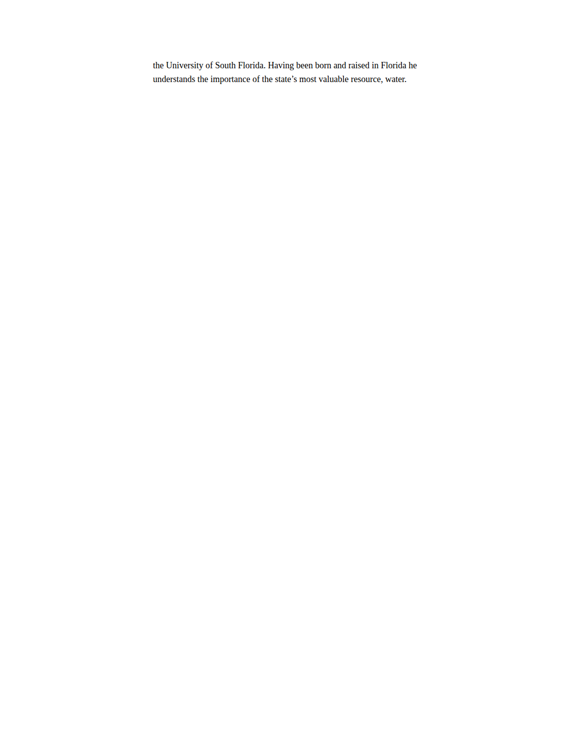the University of South Florida. Having been born and raised in Florida he understands the importance of the state’s most valuable resource, water.